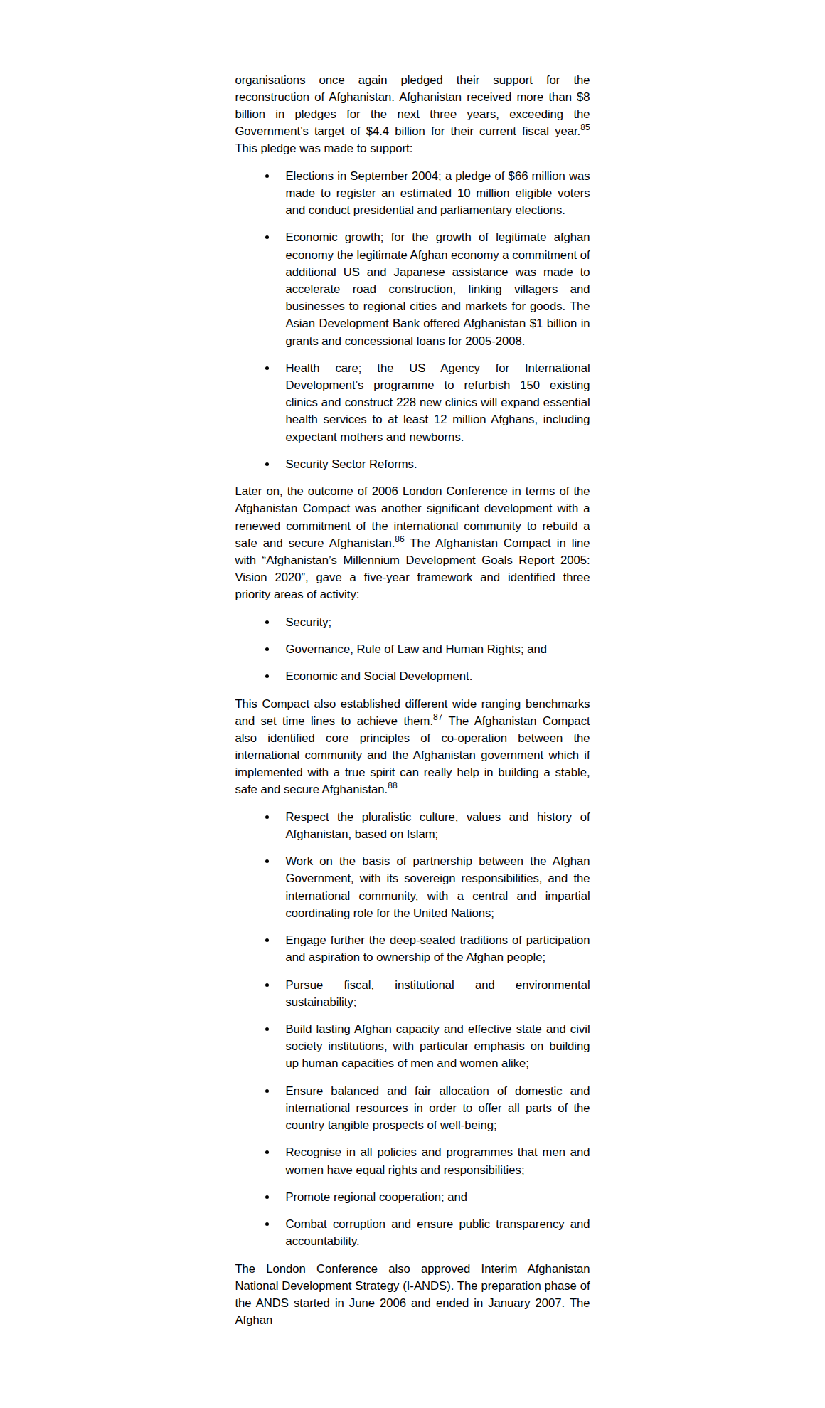organisations once again pledged their support for the reconstruction of Afghanistan. Afghanistan received more than $8 billion in pledges for the next three years, exceeding the Government’s target of $4.4 billion for their current fiscal year.85 This pledge was made to support:
Elections in September 2004; a pledge of $66 million was made to register an estimated 10 million eligible voters and conduct presidential and parliamentary elections.
Economic growth; for the growth of legitimate afghan economy the legitimate Afghan economy a commitment of additional US and Japanese assistance was made to accelerate road construction, linking villagers and businesses to regional cities and markets for goods. The Asian Development Bank offered Afghanistan $1 billion in grants and concessional loans for 2005-2008.
Health care; the US Agency for International Development’s programme to refurbish 150 existing clinics and construct 228 new clinics will expand essential health services to at least 12 million Afghans, including expectant mothers and newborns.
Security Sector Reforms.
Later on, the outcome of 2006 London Conference in terms of the Afghanistan Compact was another significant development with a renewed commitment of the international community to rebuild a safe and secure Afghanistan.86 The Afghanistan Compact in line with “Afghanistan’s Millennium Development Goals Report 2005: Vision 2020”, gave a five-year framework and identified three priority areas of activity:
Security;
Governance, Rule of Law and Human Rights; and
Economic and Social Development.
This Compact also established different wide ranging benchmarks and set time lines to achieve them.87 The Afghanistan Compact also identified core principles of co-operation between the international community and the Afghanistan government which if implemented with a true spirit can really help in building a stable, safe and secure Afghanistan.88
Respect the pluralistic culture, values and history of Afghanistan, based on Islam;
Work on the basis of partnership between the Afghan Government, with its sovereign responsibilities, and the international community, with a central and impartial coordinating role for the United Nations;
Engage further the deep-seated traditions of participation and aspiration to ownership of the Afghan people;
Pursue fiscal, institutional and environmental sustainability;
Build lasting Afghan capacity and effective state and civil society institutions, with particular emphasis on building up human capacities of men and women alike;
Ensure balanced and fair allocation of domestic and international resources in order to offer all parts of the country tangible prospects of well-being;
Recognise in all policies and programmes that men and women have equal rights and responsibilities;
Promote regional cooperation; and
Combat corruption and ensure public transparency and accountability.
The London Conference also approved Interim Afghanistan National Development Strategy (I-ANDS). The preparation phase of the ANDS started in June 2006 and ended in January 2007. The Afghan